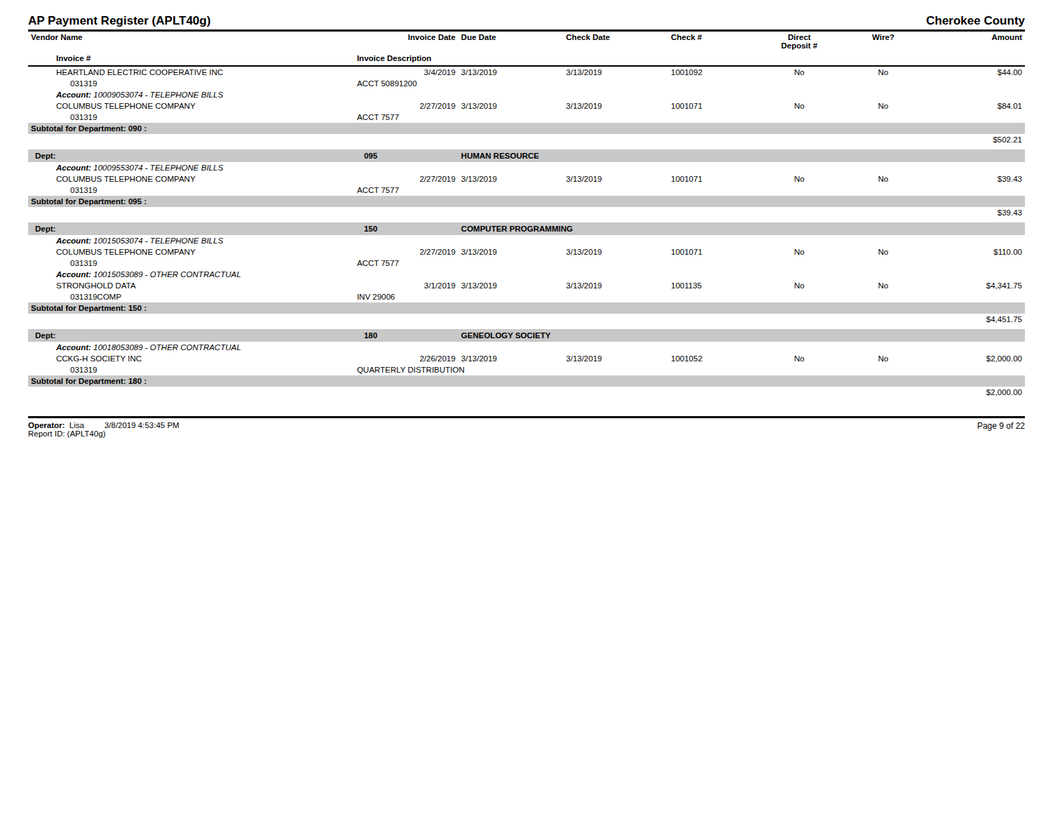AP Payment Register (APLT40g)
Cherokee County
| Vendor Name | Invoice Date | Due Date | Check Date | Check # | Direct Deposit # | Wire? | Amount |
| --- | --- | --- | --- | --- | --- | --- | --- |
| Invoice # | Invoice Description | | | | | | |
| HEARTLAND ELECTRIC COOPERATIVE INC | 3/4/2019 | 3/13/2019 | 3/13/2019 | 1001092 | No | No | $44.00 |
| 031319 | ACCT 50891200 |
| Account: 10009053074 - TELEPHONE BILLS |
| COLUMBUS TELEPHONE COMPANY | 2/27/2019 | 3/13/2019 | 3/13/2019 | 1001071 | No | No | $84.01 |
| 031319 | ACCT 7577 |
| Subtotal for Department: 090 : |
| $502.21 |
| Dept: | 095 | HUMAN RESOURCE |
| Account: 10009553074 - TELEPHONE BILLS |
| COLUMBUS TELEPHONE COMPANY | 2/27/2019 | 3/13/2019 | 3/13/2019 | 1001071 | No | No | $39.43 |
| 031319 | ACCT 7577 |
| Subtotal for Department: 095 : |
| $39.43 |
| Dept: | 150 | COMPUTER PROGRAMMING |
| Account: 10015053074 - TELEPHONE BILLS |
| COLUMBUS TELEPHONE COMPANY | 2/27/2019 | 3/13/2019 | 3/13/2019 | 1001071 | No | No | $110.00 |
| 031319 | ACCT 7577 |
| Account: 10015053089 - OTHER CONTRACTUAL |
| STRONGHOLD DATA | 3/1/2019 | 3/13/2019 | 3/13/2019 | 1001135 | No | No | $4,341.75 |
| 031319COMP | INV 29006 |
| Subtotal for Department: 150 : |
| $4,451.75 |
| Dept: | 180 | GENEOLOGY SOCIETY |
| Account: 10018053089 - OTHER CONTRACTUAL |
| CCKG-H SOCIETY INC | 2/26/2019 | 3/13/2019 | 3/13/2019 | 1001052 | No | No | $2,000.00 |
| 031319 | QUARTERLY DISTRIBUTION |
| Subtotal for Department: 180 : |
| $2,000.00 |
Operator: Lisa 3/8/2019 4:53:45 PM
Report ID: (APLT40g)
Page 9 of 22